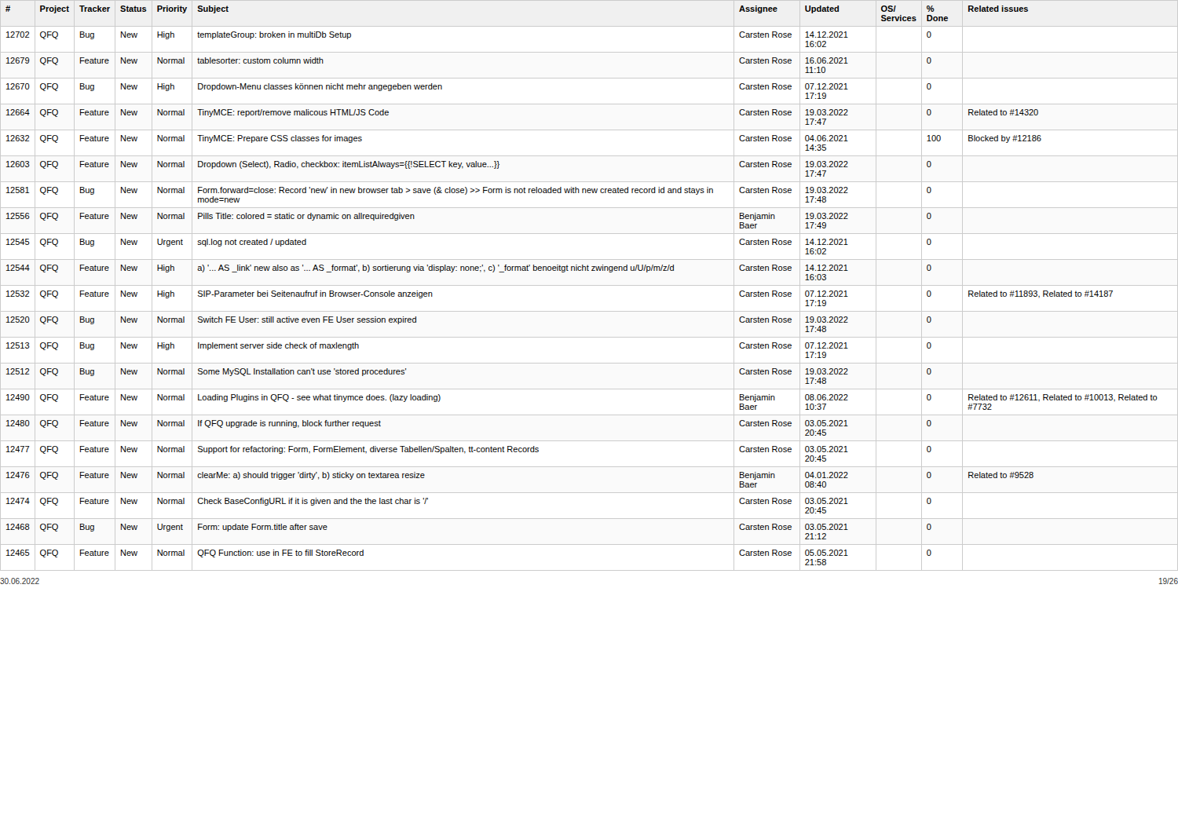| # | Project | Tracker | Status | Priority | Subject | Assignee | Updated | OS/ Services | % Done | Related issues |
| --- | --- | --- | --- | --- | --- | --- | --- | --- | --- | --- |
| 12702 | QFQ | Bug | New | High | templateGroup: broken in multiDb Setup | Carsten Rose | 14.12.2021 16:02 | | 0 | |
| 12679 | QFQ | Feature | New | Normal | tablesorter: custom column width | Carsten Rose | 16.06.2021 11:10 | | 0 | |
| 12670 | QFQ | Bug | New | High | Dropdown-Menu classes können nicht mehr angegeben werden | Carsten Rose | 07.12.2021 17:19 | | 0 | |
| 12664 | QFQ | Feature | New | Normal | TinyMCE: report/remove malicous HTML/JS Code | Carsten Rose | 19.03.2022 17:47 | | 0 | Related to #14320 |
| 12632 | QFQ | Feature | New | Normal | TinyMCE: Prepare CSS classes for images | Carsten Rose | 04.06.2021 14:35 | | 100 | Blocked by #12186 |
| 12603 | QFQ | Feature | New | Normal | Dropdown (Select), Radio, checkbox: itemListAlways={{!SELECT key, value...}} | Carsten Rose | 19.03.2022 17:47 | | 0 | |
| 12581 | QFQ | Bug | New | Normal | Form.forward=close: Record 'new' in new browser tab > save (& close) >> Form is not reloaded with new created record id and stays in mode=new | Carsten Rose | 19.03.2022 17:48 | | 0 | |
| 12556 | QFQ | Feature | New | Normal | Pills Title: colored = static or dynamic on allrequiredgiven | Benjamin Baer | 19.03.2022 17:49 | | 0 | |
| 12545 | QFQ | Bug | New | Urgent | sql.log not created / updated | Carsten Rose | 14.12.2021 16:02 | | 0 | |
| 12544 | QFQ | Feature | New | High | a) '... AS _link' new also as '... AS _format', b) sortierung via 'display: none;', c) '_format' benoeitgt nicht zwingend u/U/p/m/z/d | Carsten Rose | 14.12.2021 16:03 | | 0 | |
| 12532 | QFQ | Feature | New | High | SIP-Parameter bei Seitenaufruf in Browser-Console anzeigen | Carsten Rose | 07.12.2021 17:19 | | 0 | Related to #11893, Related to #14187 |
| 12520 | QFQ | Bug | New | Normal | Switch FE User: still active even FE User session expired | Carsten Rose | 19.03.2022 17:48 | | 0 | |
| 12513 | QFQ | Bug | New | High | Implement server side check of maxlength | Carsten Rose | 07.12.2021 17:19 | | 0 | |
| 12512 | QFQ | Bug | New | Normal | Some MySQL Installation can't use 'stored procedures' | Carsten Rose | 19.03.2022 17:48 | | 0 | |
| 12490 | QFQ | Feature | New | Normal | Loading Plugins in QFQ - see what tinymce does. (lazy loading) | Benjamin Baer | 08.06.2022 10:37 | | 0 | Related to #12611, Related to #10013, Related to #7732 |
| 12480 | QFQ | Feature | New | Normal | If QFQ upgrade is running, block further request | Carsten Rose | 03.05.2021 20:45 | | 0 | |
| 12477 | QFQ | Feature | New | Normal | Support for refactoring: Form, FormElement, diverse Tabellen/Spalten, tt-content Records | Carsten Rose | 03.05.2021 20:45 | | 0 | |
| 12476 | QFQ | Feature | New | Normal | clearMe: a) should trigger 'dirty', b) sticky on textarea resize | Benjamin Baer | 04.01.2022 08:40 | | 0 | Related to #9528 |
| 12474 | QFQ | Feature | New | Normal | Check BaseConfigURL if it is given and the the last char is '/' | Carsten Rose | 03.05.2021 20:45 | | 0 | |
| 12468 | QFQ | Bug | New | Urgent | Form: update Form.title after save | Carsten Rose | 03.05.2021 21:12 | | 0 | |
| 12465 | QFQ | Feature | New | Normal | QFQ Function: use in FE to fill StoreRecord | Carsten Rose | 05.05.2021 21:58 | | 0 | |
30.06.2022 19/26